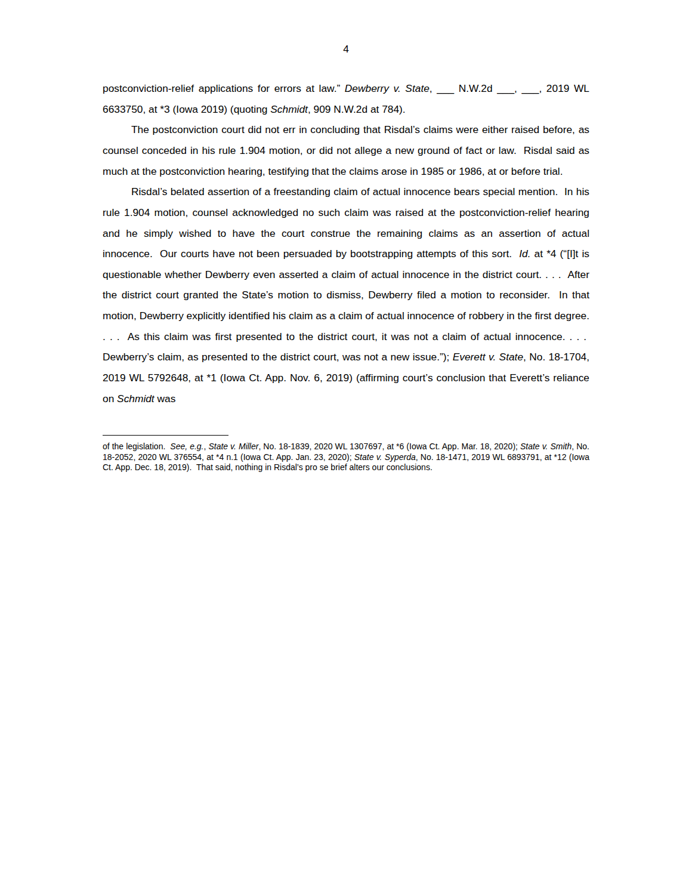4
postconviction-relief applications for errors at law.” Dewberry v. State, ___ N.W.2d ___, ___, 2019 WL 6633750, at *3 (Iowa 2019) (quoting Schmidt, 909 N.W.2d at 784).
The postconviction court did not err in concluding that Risdal’s claims were either raised before, as counsel conceded in his rule 1.904 motion, or did not allege a new ground of fact or law. Risdal said as much at the postconviction hearing, testifying that the claims arose in 1985 or 1986, at or before trial.
Risdal’s belated assertion of a freestanding claim of actual innocence bears special mention. In his rule 1.904 motion, counsel acknowledged no such claim was raised at the postconviction-relief hearing and he simply wished to have the court construe the remaining claims as an assertion of actual innocence. Our courts have not been persuaded by bootstrapping attempts of this sort. Id. at *4 (“[I]t is questionable whether Dewberry even asserted a claim of actual innocence in the district court. . . . After the district court granted the State’s motion to dismiss, Dewberry filed a motion to reconsider. In that motion, Dewberry explicitly identified his claim as a claim of actual innocence of robbery in the first degree. . . . As this claim was first presented to the district court, it was not a claim of actual innocence. . . . Dewberry’s claim, as presented to the district court, was not a new issue.”); Everett v. State, No. 18-1704, 2019 WL 5792648, at *1 (Iowa Ct. App. Nov. 6, 2019) (affirming court’s conclusion that Everett’s reliance on Schmidt was
of the legislation. See, e.g., State v. Miller, No. 18-1839, 2020 WL 1307697, at *6 (Iowa Ct. App. Mar. 18, 2020); State v. Smith, No. 18-2052, 2020 WL 376554, at *4 n.1 (Iowa Ct. App. Jan. 23, 2020); State v. Syperda, No. 18-1471, 2019 WL 6893791, at *12 (Iowa Ct. App. Dec. 18, 2019). That said, nothing in Risdal’s pro se brief alters our conclusions.